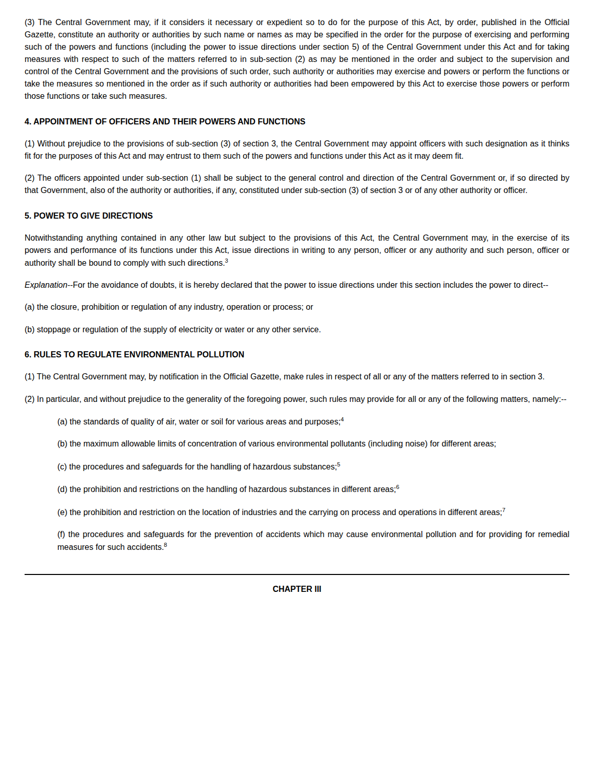(3) The Central Government may, if it considers it necessary or expedient so to do for the purpose of this Act, by order, published in the Official Gazette, constitute an authority or authorities by such name or names as may be specified in the order for the purpose of exercising and performing such of the powers and functions (including the power to issue directions under section 5) of the Central Government under this Act and for taking measures with respect to such of the matters referred to in sub-section (2) as may be mentioned in the order and subject to the supervision and control of the Central Government and the provisions of such order, such authority or authorities may exercise and powers or perform the functions or take the measures so mentioned in the order as if such authority or authorities had been empowered by this Act to exercise those powers or perform those functions or take such measures.
4. APPOINTMENT OF OFFICERS AND THEIR POWERS AND FUNCTIONS
(1) Without prejudice to the provisions of sub-section (3) of section 3, the Central Government may appoint officers with such designation as it thinks fit for the purposes of this Act and may entrust to them such of the powers and functions under this Act as it may deem fit.
(2) The officers appointed under sub-section (1) shall be subject to the general control and direction of the Central Government or, if so directed by that Government, also of the authority or authorities, if any, constituted under sub-section (3) of section 3 or of any other authority or officer.
5. POWER TO GIVE DIRECTIONS
Notwithstanding anything contained in any other law but subject to the provisions of this Act, the Central Government may, in the exercise of its powers and performance of its functions under this Act, issue directions in writing to any person, officer or any authority and such person, officer or authority shall be bound to comply with such directions.3
Explanation--For the avoidance of doubts, it is hereby declared that the power to issue directions under this section includes the power to direct--
(a) the closure, prohibition or regulation of any industry, operation or process; or
(b) stoppage or regulation of the supply of electricity or water or any other service.
6. RULES TO REGULATE ENVIRONMENTAL POLLUTION
(1) The Central Government may, by notification in the Official Gazette, make rules in respect of all or any of the matters referred to in section 3.
(2) In particular, and without prejudice to the generality of the foregoing power, such rules may provide for all or any of the following matters, namely:--
(a) the standards of quality of air, water or soil for various areas and purposes;4
(b) the maximum allowable limits of concentration of various environmental pollutants (including noise) for different areas;
(c) the procedures and safeguards for the handling of hazardous substances;5
(d) the prohibition and restrictions on the handling of hazardous substances in different areas;6
(e) the prohibition and restriction on the location of industries and the carrying on process and operations in different areas;7
(f) the procedures and safeguards for the prevention of accidents which may cause environmental pollution and for providing for remedial measures for such accidents.8
CHAPTER III